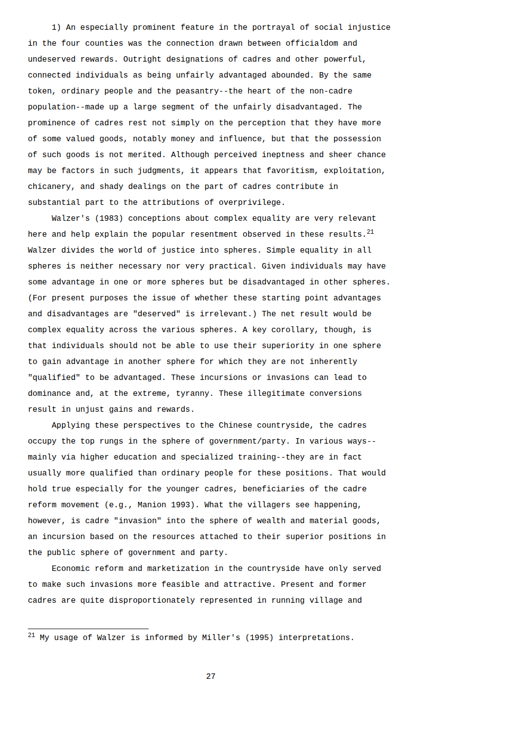1) An especially prominent feature in the portrayal of social injustice in the four counties was the connection drawn between officialdom and undeserved rewards. Outright designations of cadres and other powerful, connected individuals as being unfairly advantaged abounded. By the same token, ordinary people and the peasantry--the heart of the non-cadre population--made up a large segment of the unfairly disadvantaged. The prominence of cadres rest not simply on the perception that they have more of some valued goods, notably money and influence, but that the possession of such goods is not merited. Although perceived ineptness and sheer chance may be factors in such judgments, it appears that favoritism, exploitation, chicanery, and shady dealings on the part of cadres contribute in substantial part to the attributions of overprivilege.
Walzer's (1983) conceptions about complex equality are very relevant here and help explain the popular resentment observed in these results.21 Walzer divides the world of justice into spheres. Simple equality in all spheres is neither necessary nor very practical. Given individuals may have some advantage in one or more spheres but be disadvantaged in other spheres. (For present purposes the issue of whether these starting point advantages and disadvantages are "deserved" is irrelevant.) The net result would be complex equality across the various spheres. A key corollary, though, is that individuals should not be able to use their superiority in one sphere to gain advantage in another sphere for which they are not inherently "qualified" to be advantaged. These incursions or invasions can lead to dominance and, at the extreme, tyranny. These illegitimate conversions result in unjust gains and rewards.
Applying these perspectives to the Chinese countryside, the cadres occupy the top rungs in the sphere of government/party. In various ways--mainly via higher education and specialized training--they are in fact usually more qualified than ordinary people for these positions. That would hold true especially for the younger cadres, beneficiaries of the cadre reform movement (e.g., Manion 1993). What the villagers see happening, however, is cadre "invasion" into the sphere of wealth and material goods, an incursion based on the resources attached to their superior positions in the public sphere of government and party.
Economic reform and marketization in the countryside have only served to make such invasions more feasible and attractive. Present and former cadres are quite disproportionately represented in running village and
21 My usage of Walzer is informed by Miller's (1995) interpretations.
27